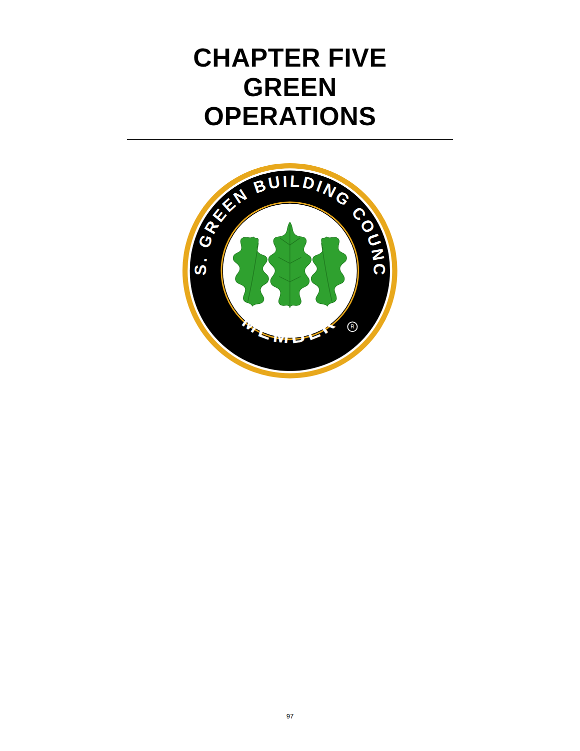CHAPTER FIVE GREEN OPERATIONS
U.S. Green Building Council Member seal Circular black seal with gold outer ring reading “U.S. GREEN BUILDING COUNCIL” around the top and “MEMBER” across the bottom, with a green oak-leaf cluster in the white center. U.S. GREEN BUILDING COUNCIL MEMBER R
97